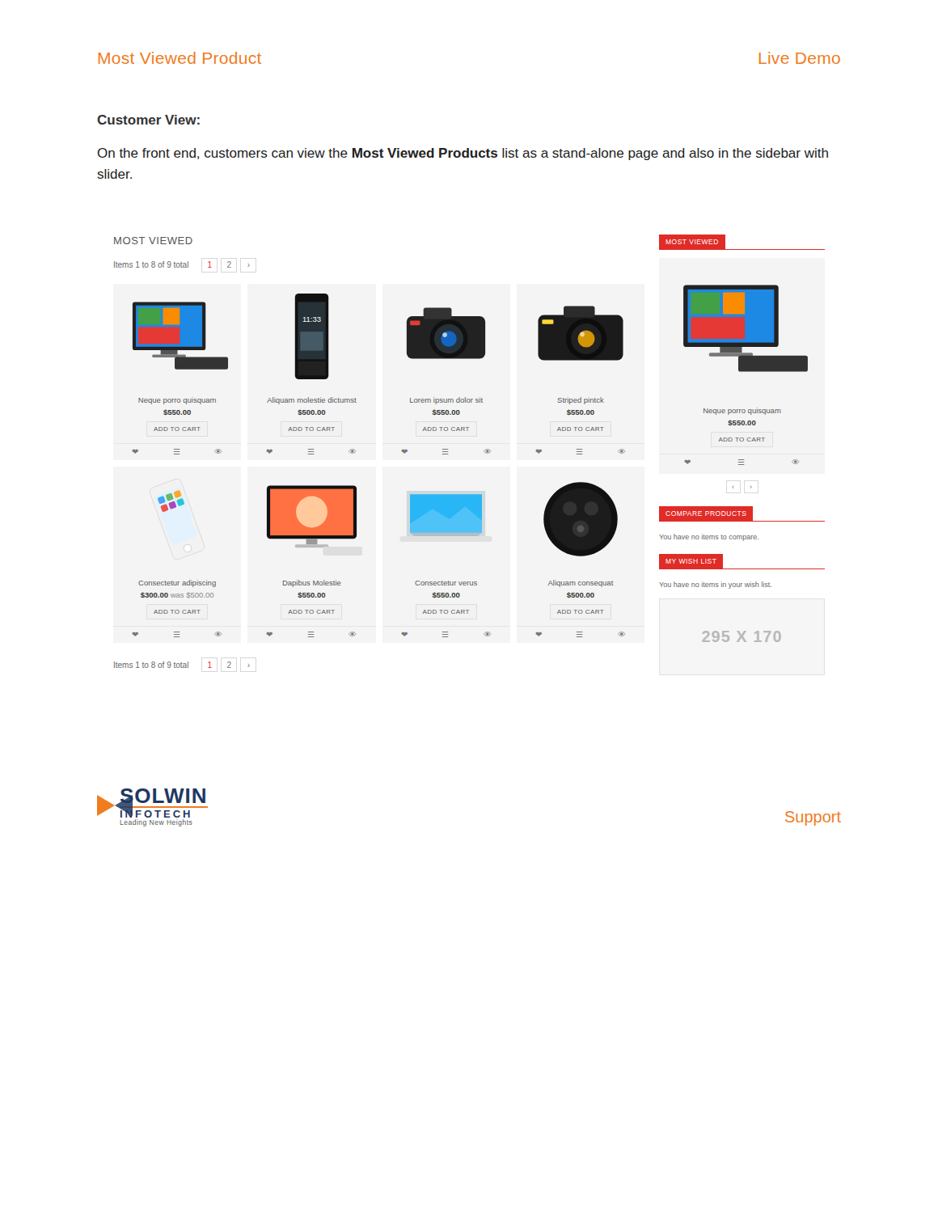Most Viewed Product Live Demo
Customer View:
On the front end, customers can view the Most Viewed Products list as a stand-alone page and also in the sidebar with slider.
Most Viewed
Items 1 to 8 of 9 total 1 2 ›
Neque porro quisquam
$550.00
ADD TO CART
❤☰👁
Aliquam molestie dictumst
$500.00
ADD TO CART
❤☰👁
Lorem ipsum dolor sit
$550.00
ADD TO CART
❤☰👁
Striped pintck
$550.00
ADD TO CART
❤☰👁
Consectetur adipiscing
$300.00 was $500.00
ADD TO CART
❤☰👁
Dapibus Molestie
$550.00
ADD TO CART
❤☰👁
Consectetur verus
$550.00
ADD TO CART
❤☰👁
Aliquam consequat
$500.00
ADD TO CART
❤☰👁
Items 1 to 8 of 9 total 1 2 ›
Most Viewed
Neque porro quisquam
$550.00
ADD TO CART
❤☰👁
‹ ›
Compare Products
You have no items to compare.
My Wish List
You have no items in your wish list.
295 X 170
SOLWIN
INFOTECH
Leading New Heights
Support